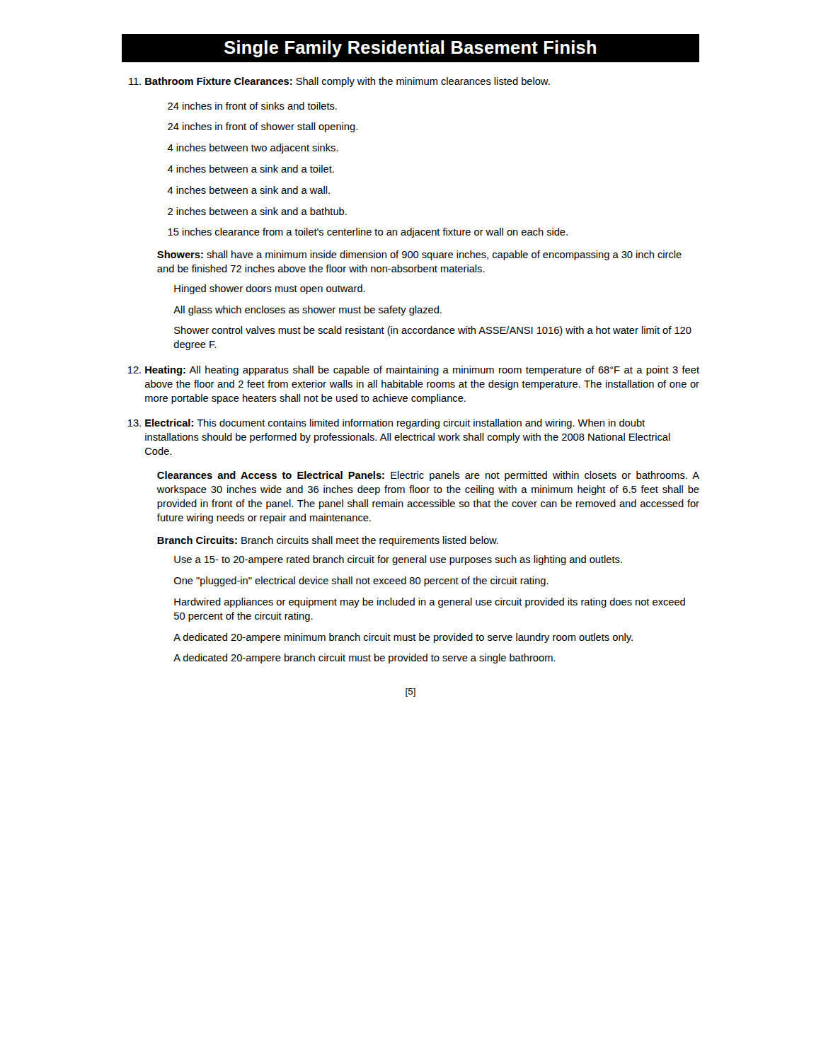Single Family Residential Basement Finish
Bathroom Fixture Clearances: Shall comply with the minimum clearances listed below.
24 inches in front of sinks and toilets.
24 inches in front of shower stall opening.
4 inches between two adjacent sinks.
4 inches between a sink and a toilet.
4 inches between a sink and a wall.
2 inches between a sink and a bathtub.
15 inches clearance from a toilet's centerline to an adjacent fixture or wall on each side.
Showers: shall have a minimum inside dimension of 900 square inches, capable of encompassing a 30 inch circle and be finished 72 inches above the floor with non-absorbent materials.
Hinged shower doors must open outward.
All glass which encloses as shower must be safety glazed.
Shower control valves must be scald resistant (in accordance with ASSE/ANSI 1016) with a hot water limit of 120 degree F.
Heating: All heating apparatus shall be capable of maintaining a minimum room temperature of 68°F at a point 3 feet above the floor and 2 feet from exterior walls in all habitable rooms at the design temperature. The installation of one or more portable space heaters shall not be used to achieve compliance.
Electrical: This document contains limited information regarding circuit installation and wiring. When in doubt installations should be performed by professionals. All electrical work shall comply with the 2008 National Electrical Code.
Clearances and Access to Electrical Panels: Electric panels are not permitted within closets or bathrooms. A workspace 30 inches wide and 36 inches deep from floor to the ceiling with a minimum height of 6.5 feet shall be provided in front of the panel. The panel shall remain accessible so that the cover can be removed and accessed for future wiring needs or repair and maintenance.
Branch Circuits: Branch circuits shall meet the requirements listed below.
Use a 15- to 20-ampere rated branch circuit for general use purposes such as lighting and outlets.
One "plugged-in" electrical device shall not exceed 80 percent of the circuit rating.
Hardwired appliances or equipment may be included in a general use circuit provided its rating does not exceed 50 percent of the circuit rating.
A dedicated 20-ampere minimum branch circuit must be provided to serve laundry room outlets only.
A dedicated 20-ampere branch circuit must be provided to serve a single bathroom.
[5]